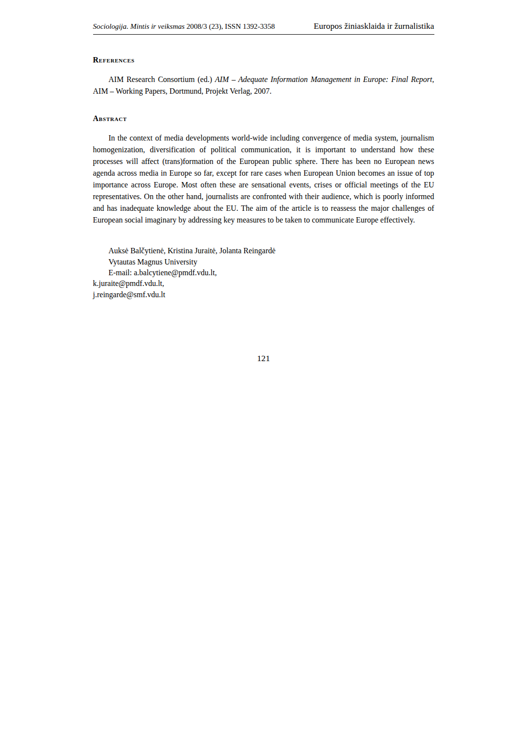Sociologija. Mintis ir veiksmas 2008/3 (23), ISSN 1392-3358 Europos žiniasklaida ir žurnalistika
References
AIM Research Consortium (ed.) AIM – Adequate Information Management in Europe: Final Report, AIM – Working Papers, Dortmund, Projekt Verlag, 2007.
Abstract
In the context of media developments world-wide including convergence of media system, journalism homogenization, diversification of political communication, it is important to understand how these processes will affect (trans)formation of the European public sphere. There has been no European news agenda across media in Europe so far, except for rare cases when European Union becomes an issue of top importance across Europe. Most often these are sensational events, crises or official meetings of the EU representatives. On the other hand, journalists are confronted with their audience, which is poorly informed and has inadequate knowledge about the EU. The aim of the article is to reassess the major challenges of European social imaginary by addressing key measures to be taken to communicate Europe effectively.
Auksė Balčytienė, Kristina Juraitė, Jolanta Reingardė
Vytautas Magnus University
E-mail: a.balcytiene@pmdf.vdu.lt,
k.juraite@pmdf.vdu.lt,
j.reingarde@smf.vdu.lt
121